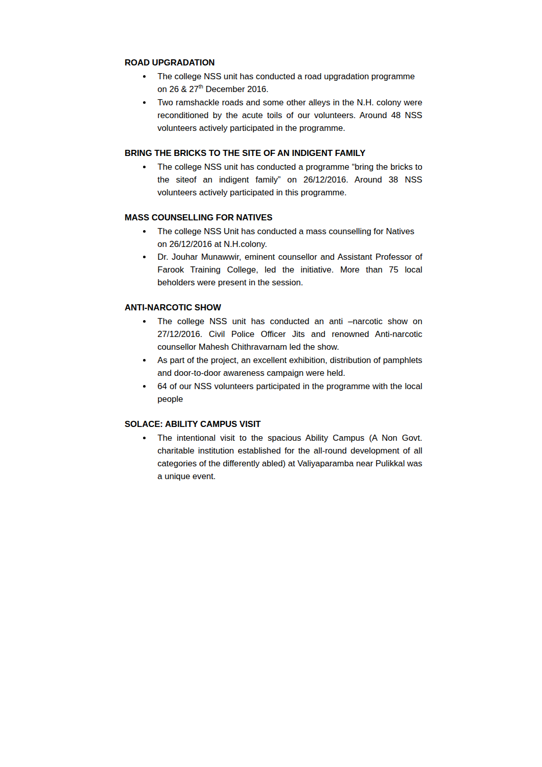ROAD UPGRADATION
The college NSS unit has conducted a road upgradation programme on 26 & 27th December 2016.
Two ramshackle roads and some other alleys in the N.H. colony were reconditioned by the acute toils of our volunteers. Around 48 NSS volunteers actively participated in the programme.
BRING THE BRICKS TO THE SITE OF AN INDIGENT FAMILY
The college NSS unit has conducted a programme “bring the bricks to the siteof an indigent family” on 26/12/2016. Around 38 NSS volunteers actively participated in this programme.
MASS COUNSELLING FOR NATIVES
The college NSS Unit has conducted a mass counselling for Natives on 26/12/2016 at N.H.colony.
Dr. Jouhar Munawwir, eminent counsellor and Assistant Professor of Farook Training College, led the initiative. More than 75 local beholders were present in the session.
ANTI-NARCOTIC SHOW
The college NSS unit has conducted an anti –narcotic show on 27/12/2016. Civil Police Officer Jits and renowned Anti-narcotic counsellor Mahesh Chithravarnam led the show.
As part of the project, an excellent exhibition, distribution of pamphlets and door-to-door awareness campaign were held.
64 of our NSS volunteers participated in the programme with the local people
SOLACE: ABILITY CAMPUS VISIT
The intentional visit to the spacious Ability Campus (A Non Govt. charitable institution established for the all-round development of all categories of the differently abled) at Valiyaparamba near Pulikkal was a unique event.